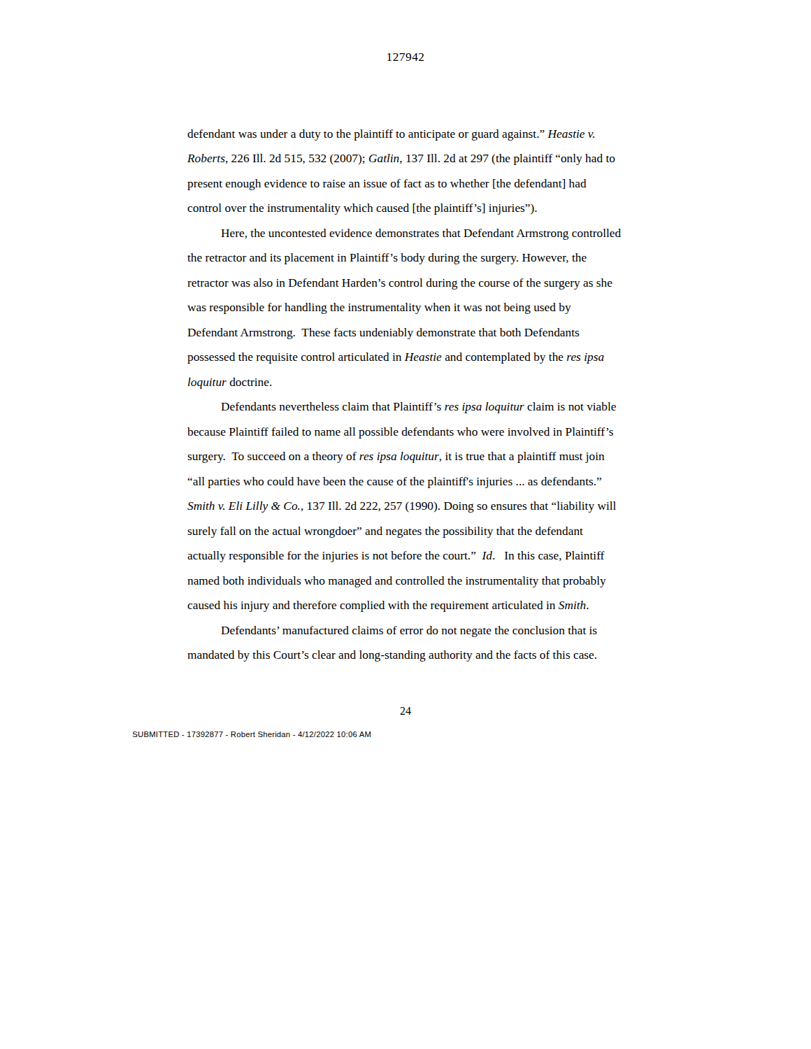127942
defendant was under a duty to the plaintiff to anticipate or guard against.” Heastie v. Roberts, 226 Ill. 2d 515, 532 (2007); Gatlin, 137 Ill. 2d at 297 (the plaintiff “only had to present enough evidence to raise an issue of fact as to whether [the defendant] had control over the instrumentality which caused [the plaintiff’s] injuries”).
Here, the uncontested evidence demonstrates that Defendant Armstrong controlled the retractor and its placement in Plaintiff’s body during the surgery. However, the retractor was also in Defendant Harden’s control during the course of the surgery as she was responsible for handling the instrumentality when it was not being used by Defendant Armstrong. These facts undeniably demonstrate that both Defendants possessed the requisite control articulated in Heastie and contemplated by the res ipsa loquitur doctrine.
Defendants nevertheless claim that Plaintiff’s res ipsa loquitur claim is not viable because Plaintiff failed to name all possible defendants who were involved in Plaintiff’s surgery. To succeed on a theory of res ipsa loquitur, it is true that a plaintiff must join “all parties who could have been the cause of the plaintiff's injuries ... as defendants.” Smith v. Eli Lilly & Co., 137 Ill. 2d 222, 257 (1990). Doing so ensures that “liability will surely fall on the actual wrongdoer” and negates the possibility that the defendant actually responsible for the injuries is not before the court.” Id. In this case, Plaintiff named both individuals who managed and controlled the instrumentality that probably caused his injury and therefore complied with the requirement articulated in Smith.
Defendants’ manufactured claims of error do not negate the conclusion that is mandated by this Court’s clear and long-standing authority and the facts of this case.
24
SUBMITTED - 17392877 - Robert Sheridan - 4/12/2022 10:06 AM